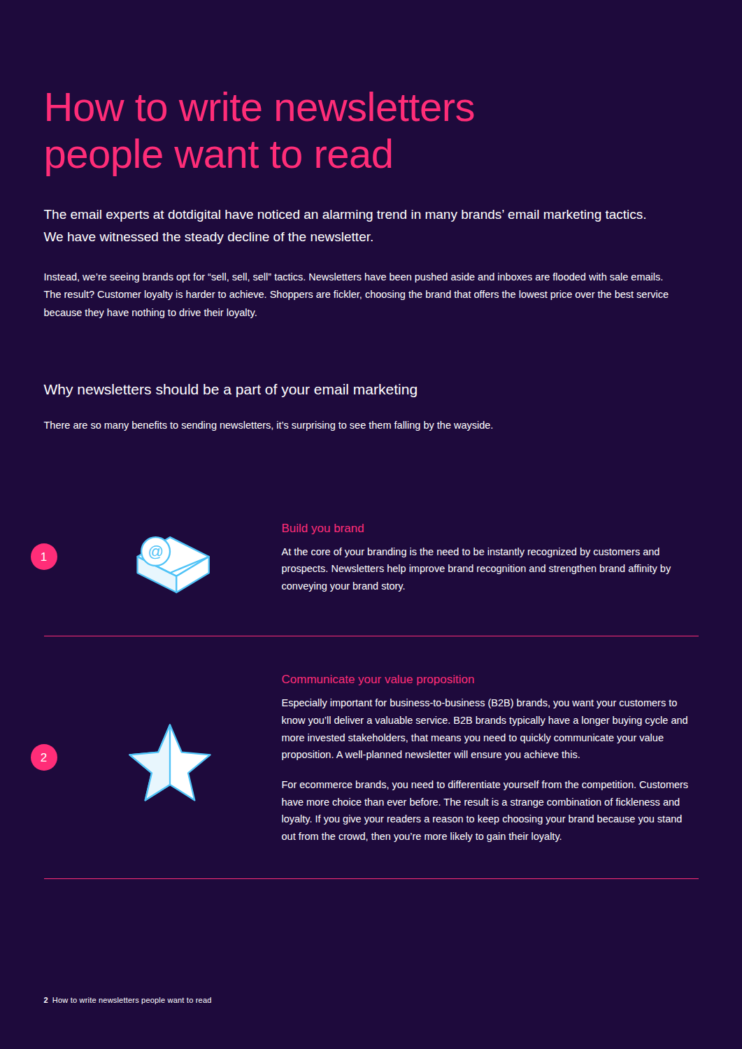How to write newsletters people want to read
The email experts at dotdigital have noticed an alarming trend in many brands’ email marketing tactics. We have witnessed the steady decline of the newsletter.
Instead, we’re seeing brands opt for “sell, sell, sell” tactics. Newsletters have been pushed aside and inboxes are flooded with sale emails. The result? Customer loyalty is harder to achieve. Shoppers are fickler, choosing the brand that offers the lowest price over the best service because they have nothing to drive their loyalty.
Why newsletters should be a part of your email marketing
There are so many benefits to sending newsletters, it’s surprising to see them falling by the wayside.
1
@
Build you brand
At the core of your branding is the need to be instantly recognized by customers and prospects. Newsletters help improve brand recognition and strengthen brand affinity by conveying your brand story.
2
Communicate your value proposition
Especially important for business-to-business (B2B) brands, you want your customers to know you’ll deliver a valuable service. B2B brands typically have a longer buying cycle and more invested stakeholders, that means you need to quickly communicate your value proposition. A well-planned newsletter will ensure you achieve this.
For ecommerce brands, you need to differentiate yourself from the competition. Customers have more choice than ever before. The result is a strange combination of fickleness and loyalty. If you give your readers a reason to keep choosing your brand because you stand out from the crowd, then you’re more likely to gain their loyalty.
2 How to write newsletters people want to read